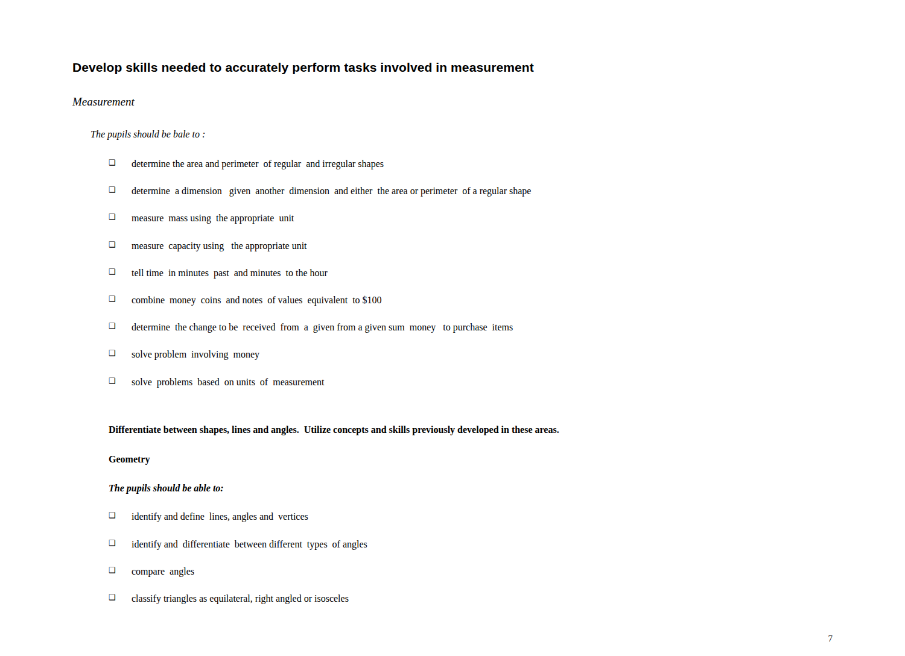Develop skills needed to accurately perform tasks involved in measurement
Measurement
The pupils should be bale to :
determine the area and perimeter of regular and irregular shapes
determine a dimension given another dimension and either the area or perimeter of a regular shape
measure mass using the appropriate unit
measure capacity using the appropriate unit
tell time in minutes past and minutes to the hour
combine money coins and notes of values equivalent to $100
determine the change to be received from a given from a given sum money to purchase items
solve problem involving money
solve problems based on units of measurement
Differentiate between shapes, lines and angles. Utilize concepts and skills previously developed in these areas.
Geometry
The pupils should be able to:
identify and define lines, angles and vertices
identify and differentiate between different types of angles
compare angles
classify triangles as equilateral, right angled or isosceles
7